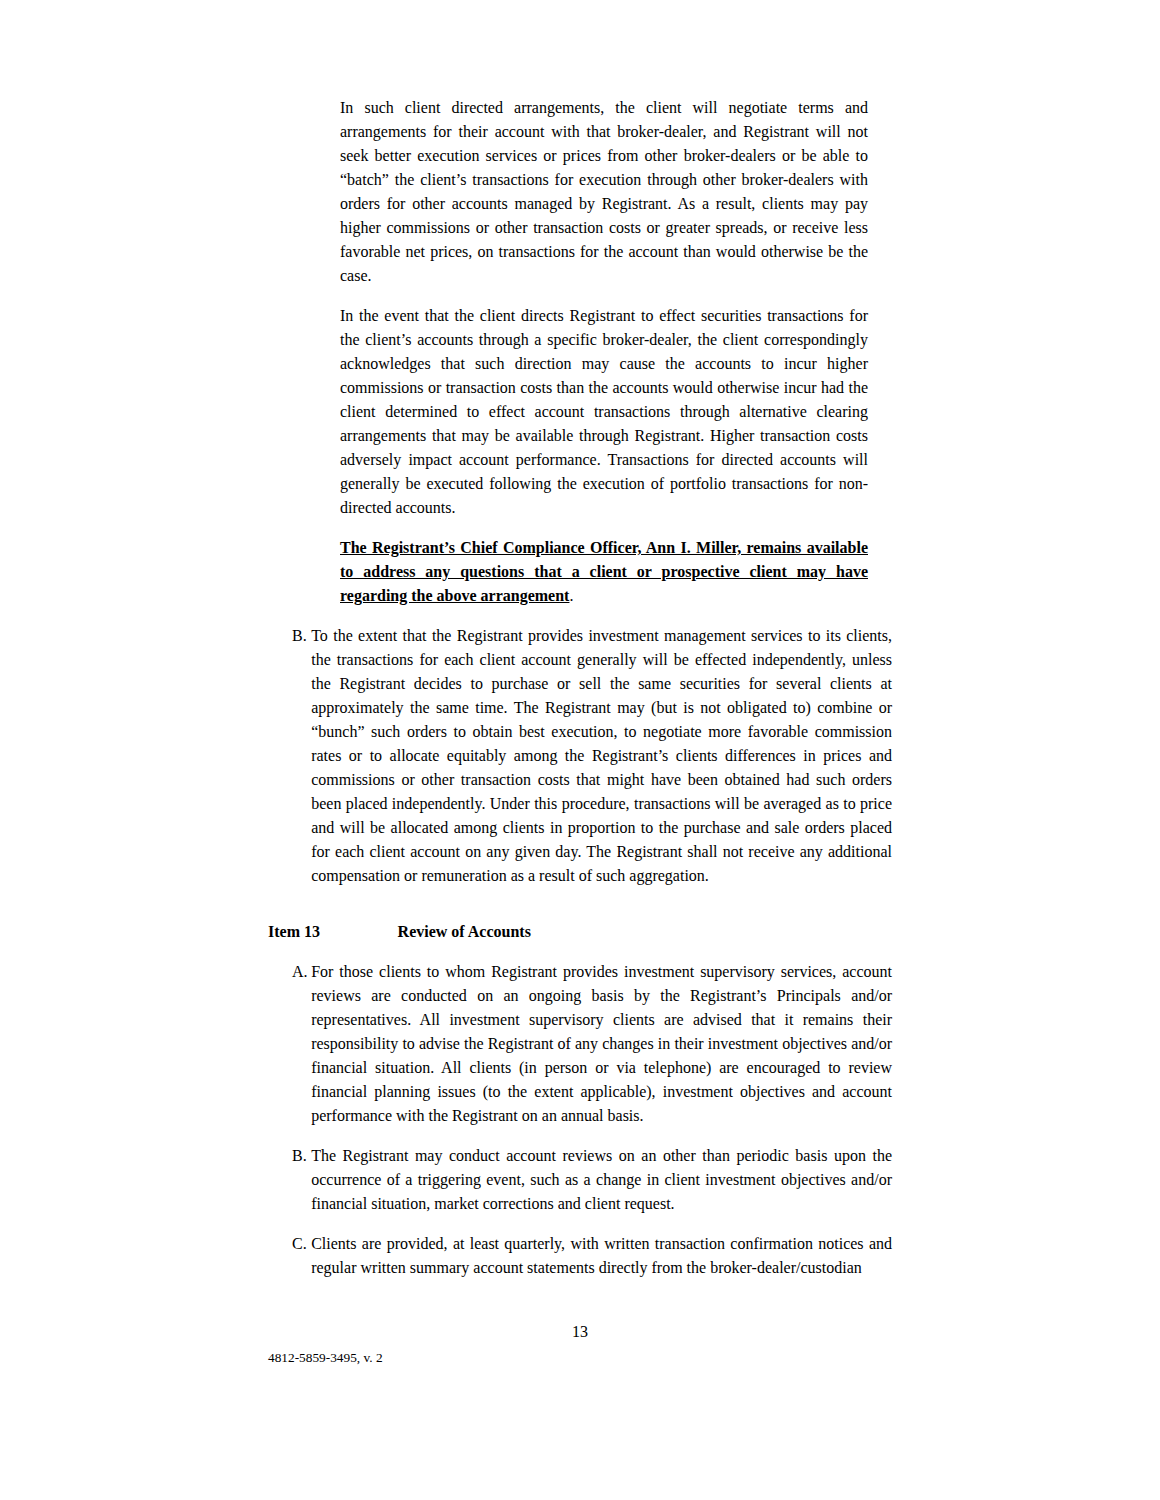In such client directed arrangements, the client will negotiate terms and arrangements for their account with that broker-dealer, and Registrant will not seek better execution services or prices from other broker-dealers or be able to “batch” the client’s transactions for execution through other broker-dealers with orders for other accounts managed by Registrant. As a result, clients may pay higher commissions or other transaction costs or greater spreads, or receive less favorable net prices, on transactions for the account than would otherwise be the case.
In the event that the client directs Registrant to effect securities transactions for the client’s accounts through a specific broker-dealer, the client correspondingly acknowledges that such direction may cause the accounts to incur higher commissions or transaction costs than the accounts would otherwise incur had the client determined to effect account transactions through alternative clearing arrangements that may be available through Registrant. Higher transaction costs adversely impact account performance. Transactions for directed accounts will generally be executed following the execution of portfolio transactions for non-directed accounts.
The Registrant’s Chief Compliance Officer, Ann I. Miller, remains available to address any questions that a client or prospective client may have regarding the above arrangement.
B.
To the extent that the Registrant provides investment management services to its clients, the transactions for each client account generally will be effected independently, unless the Registrant decides to purchase or sell the same securities for several clients at approximately the same time. The Registrant may (but is not obligated to) combine or “bunch” such orders to obtain best execution, to negotiate more favorable commission rates or to allocate equitably among the Registrant’s clients differences in prices and commissions or other transaction costs that might have been obtained had such orders been placed independently. Under this procedure, transactions will be averaged as to price and will be allocated among clients in proportion to the purchase and sale orders placed for each client account on any given day. The Registrant shall not receive any additional compensation or remuneration as a result of such aggregation.
Item 13 Review of Accounts
A.
For those clients to whom Registrant provides investment supervisory services, account reviews are conducted on an ongoing basis by the Registrant’s Principals and/or representatives. All investment supervisory clients are advised that it remains their responsibility to advise the Registrant of any changes in their investment objectives and/or financial situation. All clients (in person or via telephone) are encouraged to review financial planning issues (to the extent applicable), investment objectives and account performance with the Registrant on an annual basis.
B.
The Registrant may conduct account reviews on an other than periodic basis upon the occurrence of a triggering event, such as a change in client investment objectives and/or financial situation, market corrections and client request.
C.
Clients are provided, at least quarterly, with written transaction confirmation notices and regular written summary account statements directly from the broker-dealer/custodian
13
4812-5859-3495, v. 2